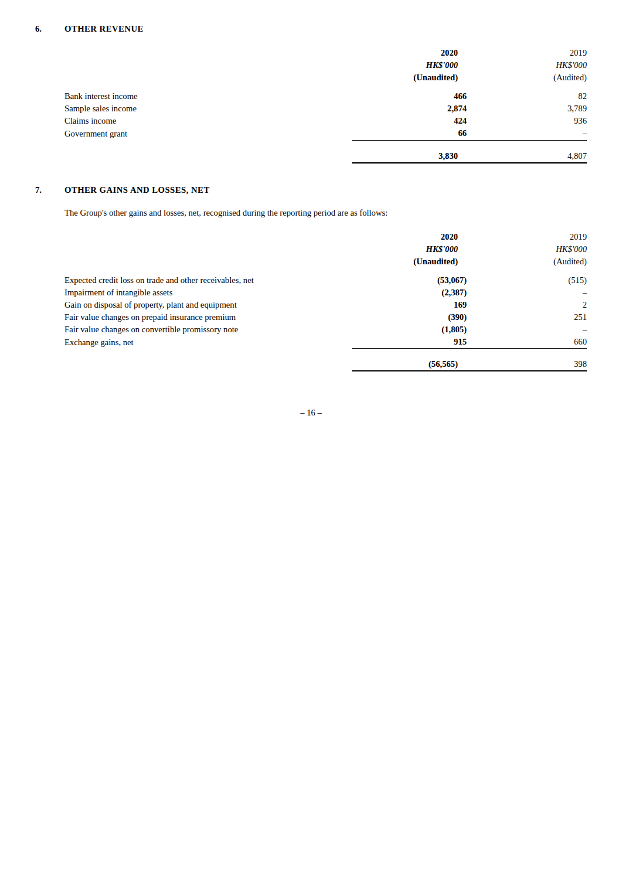6.
OTHER REVENUE
| | 2020 | 2019 |
| | HK$'000 | HK$'000 |
| | (Unaudited) | (Audited) |
| Bank interest income | 466 | 82 |
| Sample sales income | 2,874 | 3,789 |
| Claims income | 424 | 936 |
| Government grant | 66 | – |
| | 3,830 | 4,807 |
7.
OTHER GAINS AND LOSSES, NET
The Group's other gains and losses, net, recognised during the reporting period are as follows:
| | 2020 | 2019 |
| | HK$'000 | HK$'000 |
| | (Unaudited) | (Audited) |
| Expected credit loss on trade and other receivables, net | (53,067) | (515) |
| Impairment of intangible assets | (2,387) | – |
| Gain on disposal of property, plant and equipment | 169 | 2 |
| Fair value changes on prepaid insurance premium | (390) | 251 |
| Fair value changes on convertible promissory note | (1,805) | – |
| Exchange gains, net | 915 | 660 |
| | (56,565) | 398 |
– 16 –